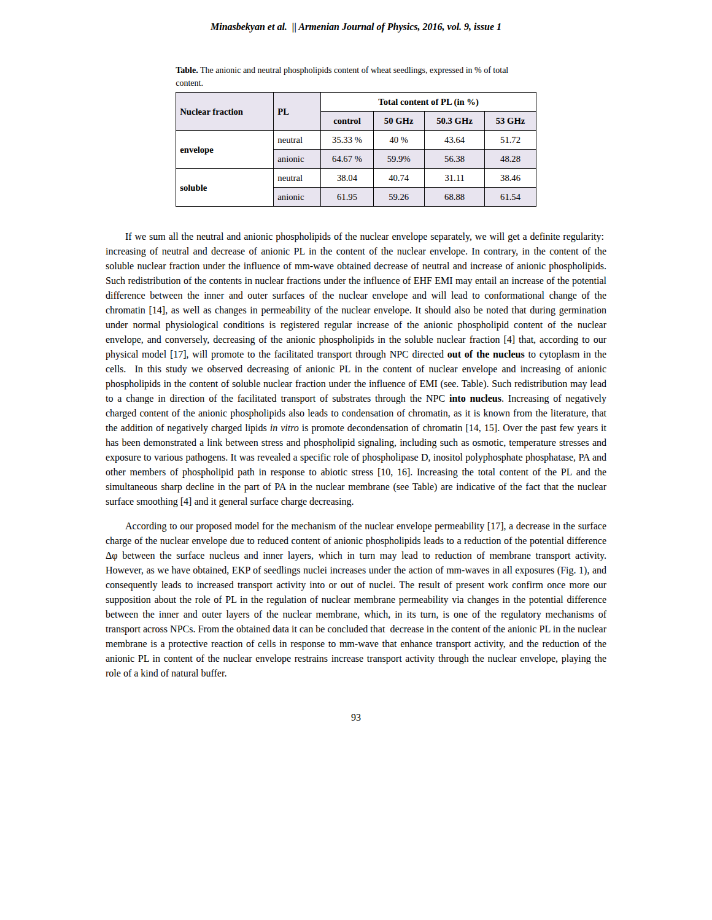Minasbekyan et al. || Armenian Journal of Physics, 2016, vol. 9, issue 1
Table. The anionic and neutral phospholipids content of wheat seedlings, expressed in % of total content.
| Nuclear fraction | PL | Total content of PL (in %) |
| --- | --- | --- |
| control | 50 GHz | 50.3 GHz | 53 GHz |
| envelope | neutral | 35.33 % | 40 % | 43.64 | 51.72 |
| anionic | 64.67 % | 59.9% | 56.38 | 48.28 |
| soluble | neutral | 38.04 | 40.74 | 31.11 | 38.46 |
| anionic | 61.95 | 59.26 | 68.88 | 61.54 |
If we sum all the neutral and anionic phospholipids of the nuclear envelope separately, we will get a definite regularity: increasing of neutral and decrease of anionic PL in the content of the nuclear envelope. In contrary, in the content of the soluble nuclear fraction under the influence of mm-wave obtained decrease of neutral and increase of anionic phospholipids. Such redistribution of the contents in nuclear fractions under the influence of EHF EMI may entail an increase of the potential difference between the inner and outer surfaces of the nuclear envelope and will lead to conformational change of the chromatin [14], as well as changes in permeability of the nuclear envelope. It should also be noted that during germination under normal physiological conditions is registered regular increase of the anionic phospholipid content of the nuclear envelope, and conversely, decreasing of the anionic phospholipids in the soluble nuclear fraction [4] that, according to our physical model [17], will promote to the facilitated transport through NPC directed out of the nucleus to cytoplasm in the cells. In this study we observed decreasing of anionic PL in the content of nuclear envelope and increasing of anionic phospholipids in the content of soluble nuclear fraction under the influence of EMI (see. Table). Such redistribution may lead to a change in direction of the facilitated transport of substrates through the NPC into nucleus. Increasing of negatively charged content of the anionic phospholipids also leads to condensation of chromatin, as it is known from the literature, that the addition of negatively charged lipids in vitro is promote decondensation of chromatin [14, 15]. Over the past few years it has been demonstrated a link between stress and phospholipid signaling, including such as osmotic, temperature stresses and exposure to various pathogens. It was revealed a specific role of phospholipase D, inositol polyphosphate phosphatase, PA and other members of phospholipid path in response to abiotic stress [10, 16]. Increasing the total content of the PL and the simultaneous sharp decline in the part of PA in the nuclear membrane (see Table) are indicative of the fact that the nuclear surface smoothing [4] and it general surface charge decreasing.
According to our proposed model for the mechanism of the nuclear envelope permeability [17], a decrease in the surface charge of the nuclear envelope due to reduced content of anionic phospholipids leads to a reduction of the potential difference Δφ between the surface nucleus and inner layers, which in turn may lead to reduction of membrane transport activity. However, as we have obtained, EKP of seedlings nuclei increases under the action of mm-waves in all exposures (Fig. 1), and consequently leads to increased transport activity into or out of nuclei. The result of present work confirm once more our supposition about the role of PL in the regulation of nuclear membrane permeability via changes in the potential difference between the inner and outer layers of the nuclear membrane, which, in its turn, is one of the regulatory mechanisms of transport across NPCs. From the obtained data it can be concluded that decrease in the content of the anionic PL in the nuclear membrane is a protective reaction of cells in response to mm-wave that enhance transport activity, and the reduction of the anionic PL in content of the nuclear envelope restrains increase transport activity through the nuclear envelope, playing the role of a kind of natural buffer.
93